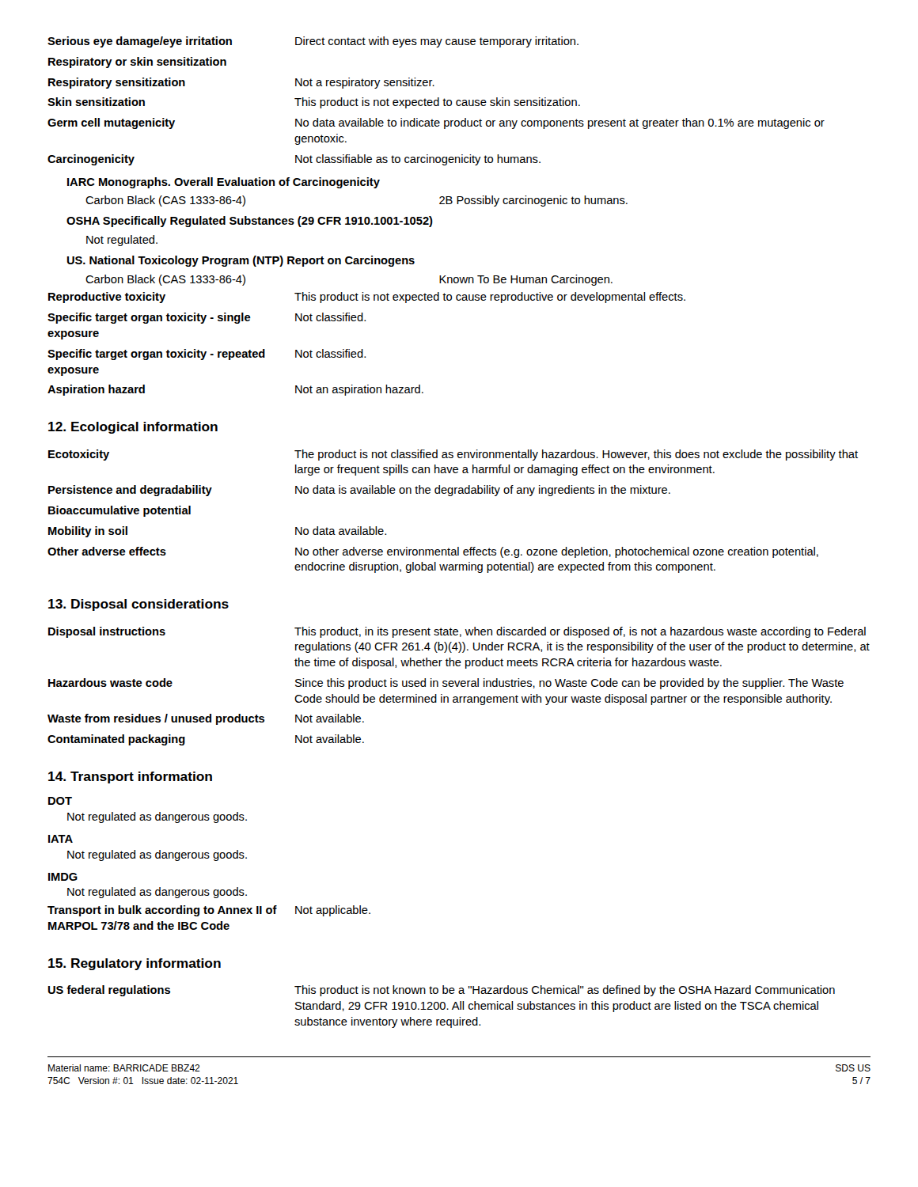| Serious eye damage/eye irritation | Direct contact with eyes may cause temporary irritation. |
| Respiratory or skin sensitization |
| Respiratory sensitization | Not a respiratory sensitizer. |
| Skin sensitization | This product is not expected to cause skin sensitization. |
| Germ cell mutagenicity | No data available to indicate product or any components present at greater than 0.1% are mutagenic or genotoxic. |
| Carcinogenicity | Not classifiable as to carcinogenicity to humans. |
IARC Monographs. Overall Evaluation of Carcinogenicity
Carbon Black (CAS 1333-86-4)
2B Possibly carcinogenic to humans.
OSHA Specifically Regulated Substances (29 CFR 1910.1001-1052)
Not regulated.
US. National Toxicology Program (NTP) Report on Carcinogens
Carbon Black (CAS 1333-86-4)
Known To Be Human Carcinogen.
| Reproductive toxicity | This product is not expected to cause reproductive or developmental effects. |
| Specific target organ toxicity - single exposure | Not classified. |
| Specific target organ toxicity - repeated exposure | Not classified. |
| Aspiration hazard | Not an aspiration hazard. |
12. Ecological information
| Ecotoxicity | The product is not classified as environmentally hazardous. However, this does not exclude the possibility that large or frequent spills can have a harmful or damaging effect on the environment. |
| Persistence and degradability | No data is available on the degradability of any ingredients in the mixture. |
| Bioaccumulative potential | |
| Mobility in soil | No data available. |
| Other adverse effects | No other adverse environmental effects (e.g. ozone depletion, photochemical ozone creation potential, endocrine disruption, global warming potential) are expected from this component. |
13. Disposal considerations
| Disposal instructions | This product, in its present state, when discarded or disposed of, is not a hazardous waste according to Federal regulations (40 CFR 261.4 (b)(4)). Under RCRA, it is the responsibility of the user of the product to determine, at the time of disposal, whether the product meets RCRA criteria for hazardous waste. |
| Hazardous waste code | Since this product is used in several industries, no Waste Code can be provided by the supplier. The Waste Code should be determined in arrangement with your waste disposal partner or the responsible authority. |
| Waste from residues / unused products | Not available. |
| Contaminated packaging | Not available. |
14. Transport information
DOT
Not regulated as dangerous goods.
IATA
Not regulated as dangerous goods.
IMDG
Not regulated as dangerous goods.
| Transport in bulk according to Annex II of MARPOL 73/78 and the IBC Code | Not applicable. |
15. Regulatory information
| US federal regulations | This product is not known to be a "Hazardous Chemical" as defined by the OSHA Hazard Communication Standard, 29 CFR 1910.1200. All chemical substances in this product are listed on the TSCA chemical substance inventory where required. |
Material name: BARRICADE BBZ42
SDS US
754C Version #: 01 Issue date: 02-11-2021
5 / 7